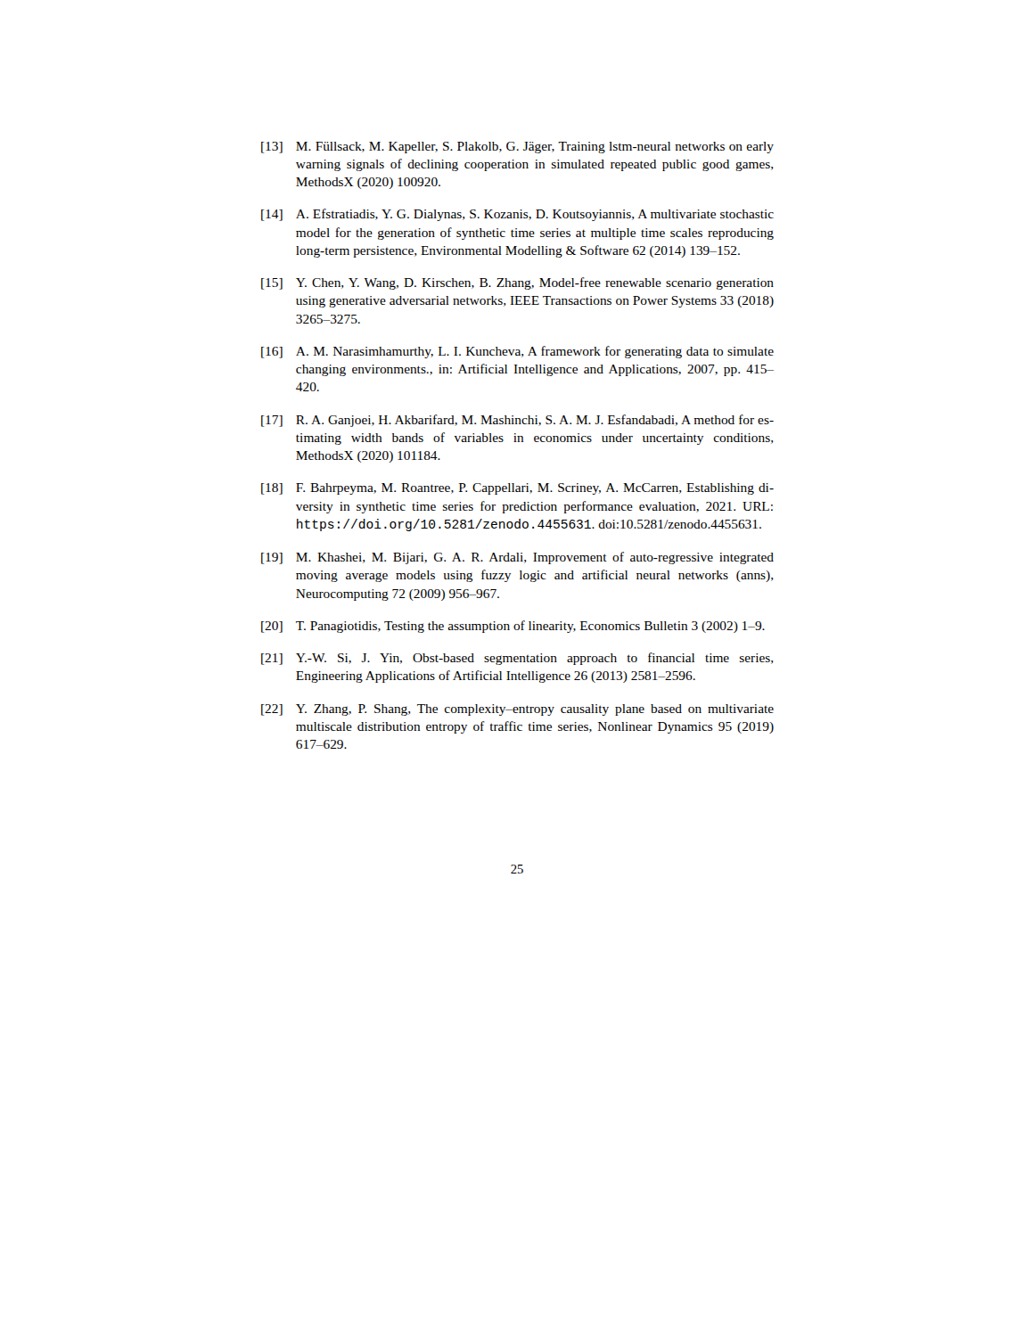[13] M. Füllsack, M. Kapeller, S. Plakolb, G. Jäger, Training lstm-neural networks on early warning signals of declining cooperation in simulated repeated public good games, MethodsX (2020) 100920.
[14] A. Efstratiadis, Y. G. Dialynas, S. Kozanis, D. Koutsoyiannis, A multivariate stochastic model for the generation of synthetic time series at multiple time scales reproducing long-term persistence, Environmental Modelling & Software 62 (2014) 139–152.
[15] Y. Chen, Y. Wang, D. Kirschen, B. Zhang, Model-free renewable scenario generation using generative adversarial networks, IEEE Transactions on Power Systems 33 (2018) 3265–3275.
[16] A. M. Narasimhamurthy, L. I. Kuncheva, A framework for generating data to simulate changing environments., in: Artificial Intelligence and Applications, 2007, pp. 415–420.
[17] R. A. Ganjoei, H. Akbarifard, M. Mashinchi, S. A. M. J. Esfandabadi, A method for estimating width bands of variables in economics under uncertainty conditions, MethodsX (2020) 101184.
[18] F. Bahrpeyma, M. Roantree, P. Cappellari, M. Scriney, A. McCarren, Establishing diversity in synthetic time series for prediction performance evaluation, 2021. URL: https://doi.org/10.5281/zenodo.4455631. doi:10.5281/zenodo.4455631.
[19] M. Khashei, M. Bijari, G. A. R. Ardali, Improvement of auto-regressive integrated moving average models using fuzzy logic and artificial neural networks (anns), Neurocomputing 72 (2009) 956–967.
[20] T. Panagiotidis, Testing the assumption of linearity, Economics Bulletin 3 (2002) 1–9.
[21] Y.-W. Si, J. Yin, Obst-based segmentation approach to financial time series, Engineering Applications of Artificial Intelligence 26 (2013) 2581–2596.
[22] Y. Zhang, P. Shang, The complexity–entropy causality plane based on multivariate multiscale distribution entropy of traffic time series, Nonlinear Dynamics 95 (2019) 617–629.
25